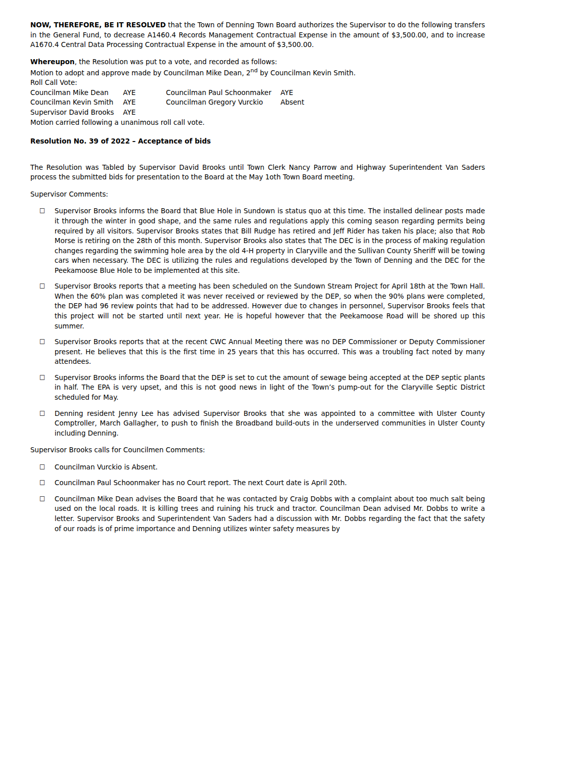NOW, THEREFORE, BE IT RESOLVED that the Town of Denning Town Board authorizes the Supervisor to do the following transfers in the General Fund, to decrease A1460.4 Records Management Contractual Expense in the amount of $3,500.00, and to increase A1670.4 Central Data Processing Contractual Expense in the amount of $3,500.00.
Whereupon, the Resolution was put to a vote, and recorded as follows:
Motion to adopt and approve made by Councilman Mike Dean, 2nd by Councilman Kevin Smith.
Roll Call Vote:
| Councilman Mike Dean | AYE | Councilman Paul Schoonmaker | AYE |
| Councilman Kevin Smith | AYE | Councilman Gregory Vurckio | Absent |
| Supervisor David Brooks | AYE | | |
Motion carried following a unanimous roll call vote.
Resolution No. 39 of 2022 – Acceptance of bids
The Resolution was Tabled by Supervisor David Brooks until Town Clerk Nancy Parrow and Highway Superintendent Van Saders process the submitted bids for presentation to the Board at the May 1oth Town Board meeting.
Supervisor Comments:
Supervisor Brooks informs the Board that Blue Hole in Sundown is status quo at this time. The installed delinear posts made it through the winter in good shape, and the same rules and regulations apply this coming season regarding permits being required by all visitors. Supervisor Brooks states that Bill Rudge has retired and Jeff Rider has taken his place; also that Rob Morse is retiring on the 28th of this month. Supervisor Brooks also states that The DEC is in the process of making regulation changes regarding the swimming hole area by the old 4-H property in Claryville and the Sullivan County Sheriff will be towing cars when necessary. The DEC is utilizing the rules and regulations developed by the Town of Denning and the DEC for the Peekamoose Blue Hole to be implemented at this site.
Supervisor Brooks reports that a meeting has been scheduled on the Sundown Stream Project for April 18th at the Town Hall. When the 60% plan was completed it was never received or reviewed by the DEP, so when the 90% plans were completed, the DEP had 96 review points that had to be addressed. However due to changes in personnel, Supervisor Brooks feels that this project will not be started until next year. He is hopeful however that the Peekamoose Road will be shored up this summer.
Supervisor Brooks reports that at the recent CWC Annual Meeting there was no DEP Commissioner or Deputy Commissioner present. He believes that this is the first time in 25 years that this has occurred. This was a troubling fact noted by many attendees.
Supervisor Brooks informs the Board that the DEP is set to cut the amount of sewage being accepted at the DEP septic plants in half. The EPA is very upset, and this is not good news in light of the Town’s pump-out for the Claryville Septic District scheduled for May.
Denning resident Jenny Lee has advised Supervisor Brooks that she was appointed to a committee with Ulster County Comptroller, March Gallagher, to push to finish the Broadband build-outs in the underserved communities in Ulster County including Denning.
Supervisor Brooks calls for Councilmen Comments:
Councilman Vurckio is Absent.
Councilman Paul Schoonmaker has no Court report. The next Court date is April 20th.
Councilman Mike Dean advises the Board that he was contacted by Craig Dobbs with a complaint about too much salt being used on the local roads. It is killing trees and ruining his truck and tractor. Councilman Dean advised Mr. Dobbs to write a letter. Supervisor Brooks and Superintendent Van Saders had a discussion with Mr. Dobbs regarding the fact that the safety of our roads is of prime importance and Denning utilizes winter safety measures by